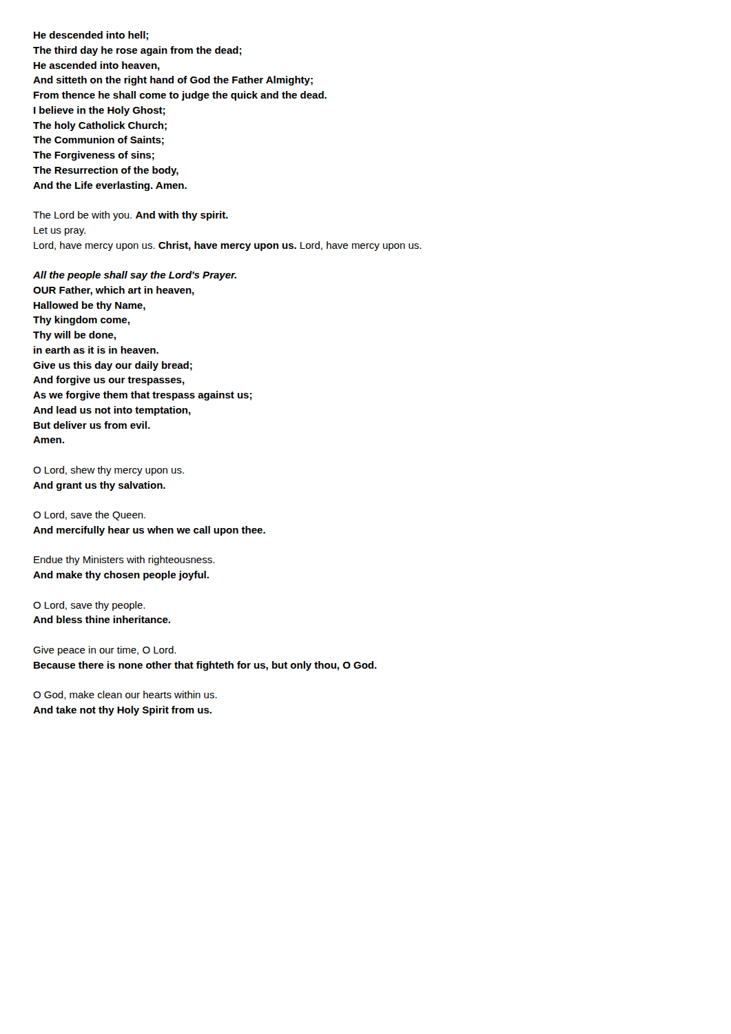He descended into hell;
The third day he rose again from the dead;
He ascended into heaven,
And sitteth on the right hand of God the Father Almighty;
From thence he shall come to judge the quick and the dead.
I believe in the Holy Ghost;
The holy Catholick Church;
The Communion of Saints;
The Forgiveness of sins;
The Resurrection of the body,
And the Life everlasting. Amen.
The Lord be with you. And with thy spirit.
Let us pray.
Lord, have mercy upon us. Christ, have mercy upon us. Lord, have mercy upon us.
All the people shall say the Lord's Prayer.
OUR Father, which art in heaven,
Hallowed be thy Name,
Thy kingdom come,
Thy will be done,
in earth as it is in heaven.
Give us this day our daily bread;
And forgive us our trespasses,
As we forgive them that trespass against us;
And lead us not into temptation,
But deliver us from evil.
Amen.
O Lord, shew thy mercy upon us.
And grant us thy salvation.
O Lord, save the Queen.
And mercifully hear us when we call upon thee.
Endue thy Ministers with righteousness.
And make thy chosen people joyful.
O Lord, save thy people.
And bless thine inheritance.
Give peace in our time, O Lord.
Because there is none other that fighteth for us, but only thou, O God.
O God, make clean our hearts within us.
And take not thy Holy Spirit from us.